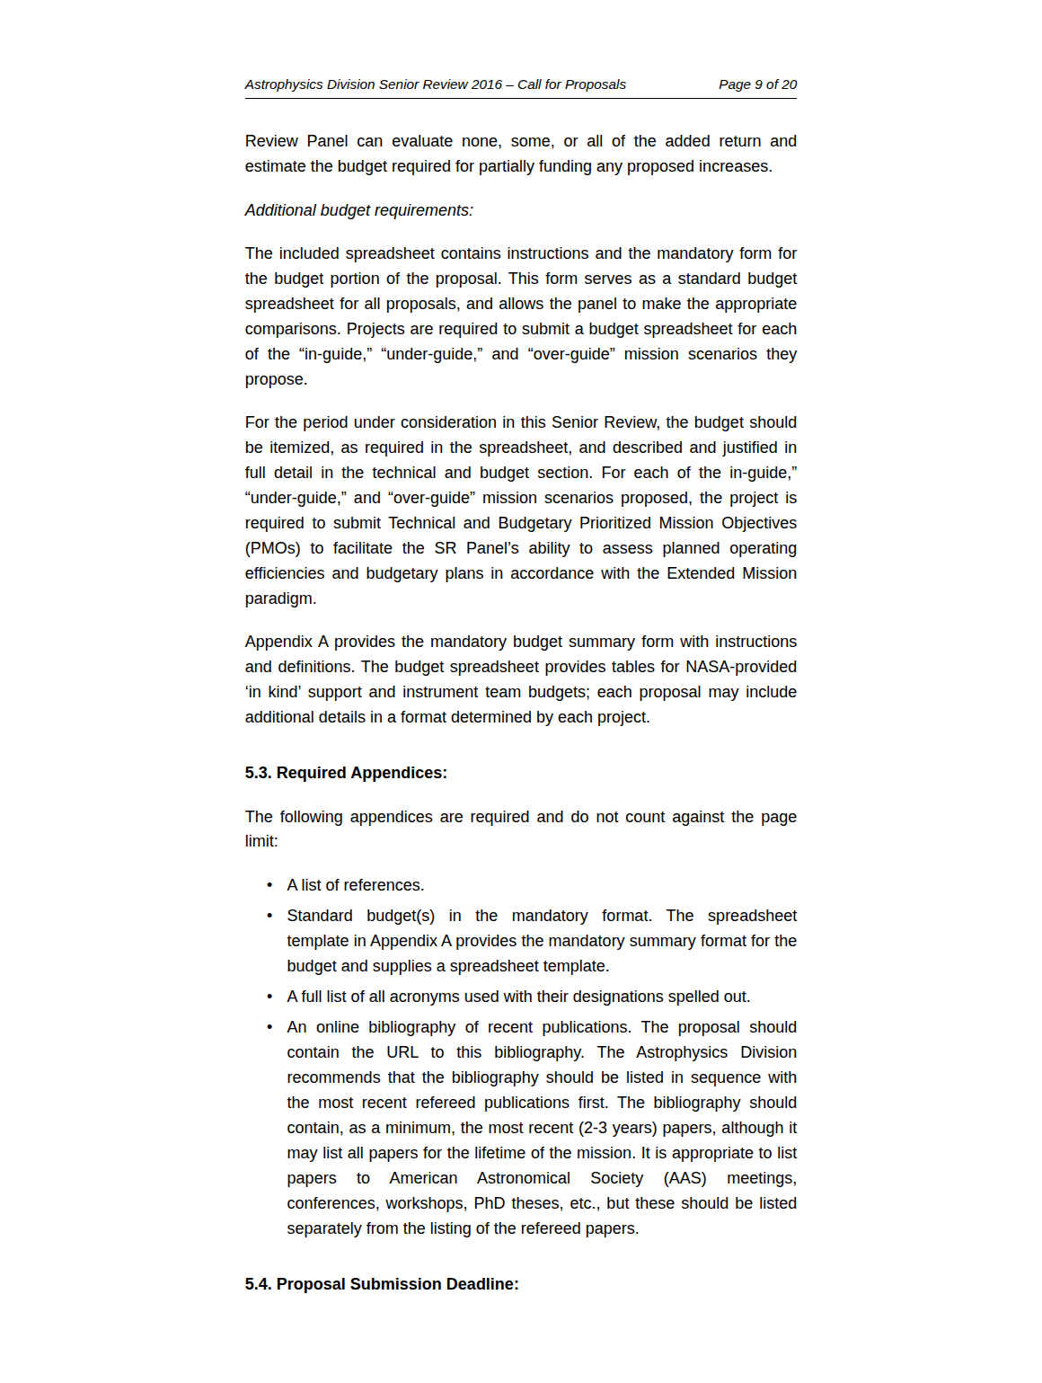Astrophysics Division Senior Review 2016 – Call for Proposals Page 9 of 20
Review Panel can evaluate none, some, or all of the added return and estimate the budget required for partially funding any proposed increases.
Additional budget requirements:
The included spreadsheet contains instructions and the mandatory form for the budget portion of the proposal. This form serves as a standard budget spreadsheet for all proposals, and allows the panel to make the appropriate comparisons. Projects are required to submit a budget spreadsheet for each of the “in-guide,” “under-guide,” and “over-guide” mission scenarios they propose.
For the period under consideration in this Senior Review, the budget should be itemized, as required in the spreadsheet, and described and justified in full detail in the technical and budget section. For each of the in-guide,” “under-guide,” and “over-guide” mission scenarios proposed, the project is required to submit Technical and Budgetary Prioritized Mission Objectives (PMOs) to facilitate the SR Panel’s ability to assess planned operating efficiencies and budgetary plans in accordance with the Extended Mission paradigm.
Appendix A provides the mandatory budget summary form with instructions and definitions. The budget spreadsheet provides tables for NASA-provided ‘in kind’ support and instrument team budgets; each proposal may include additional details in a format determined by each project.
5.3. Required Appendices:
The following appendices are required and do not count against the page limit:
A list of references.
Standard budget(s) in the mandatory format. The spreadsheet template in Appendix A provides the mandatory summary format for the budget and supplies a spreadsheet template.
A full list of all acronyms used with their designations spelled out.
An online bibliography of recent publications. The proposal should contain the URL to this bibliography. The Astrophysics Division recommends that the bibliography should be listed in sequence with the most recent refereed publications first. The bibliography should contain, as a minimum, the most recent (2-3 years) papers, although it may list all papers for the lifetime of the mission. It is appropriate to list papers to American Astronomical Society (AAS) meetings, conferences, workshops, PhD theses, etc., but these should be listed separately from the listing of the refereed papers.
5.4. Proposal Submission Deadline: